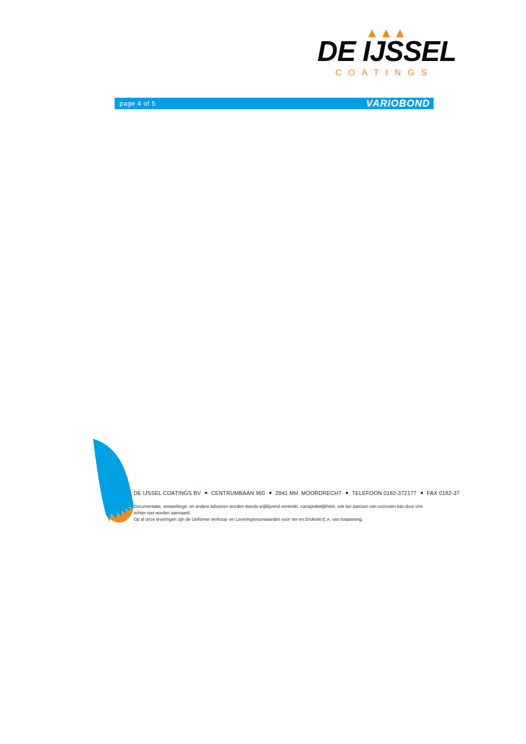▲▲▲
DE IJSSEL
COATINGS
page 4 of 5 VARIOBOND
DE IJSSEL COATINGS BV ■ CENTRUMBAAN 960 ■ 2841 MH MOORDRECHT ■ TELEFOON 0182-372177 ■ FAX 0182-374191 ■ www.de-ijssel-coatings.nl
Documentatie, verwerkings- en andere adviezen worden steeds vrijblijvend verstrekt. Aansprakelijkheid, ook ten aanzien van octrooien kan door ons echter niet worden aanvaard.
Op al onze leveringen zijn de Uniforme Verkoop- en Leveringsvoorwaarden voor Ver en Drukinkt E.A. van toepassing.